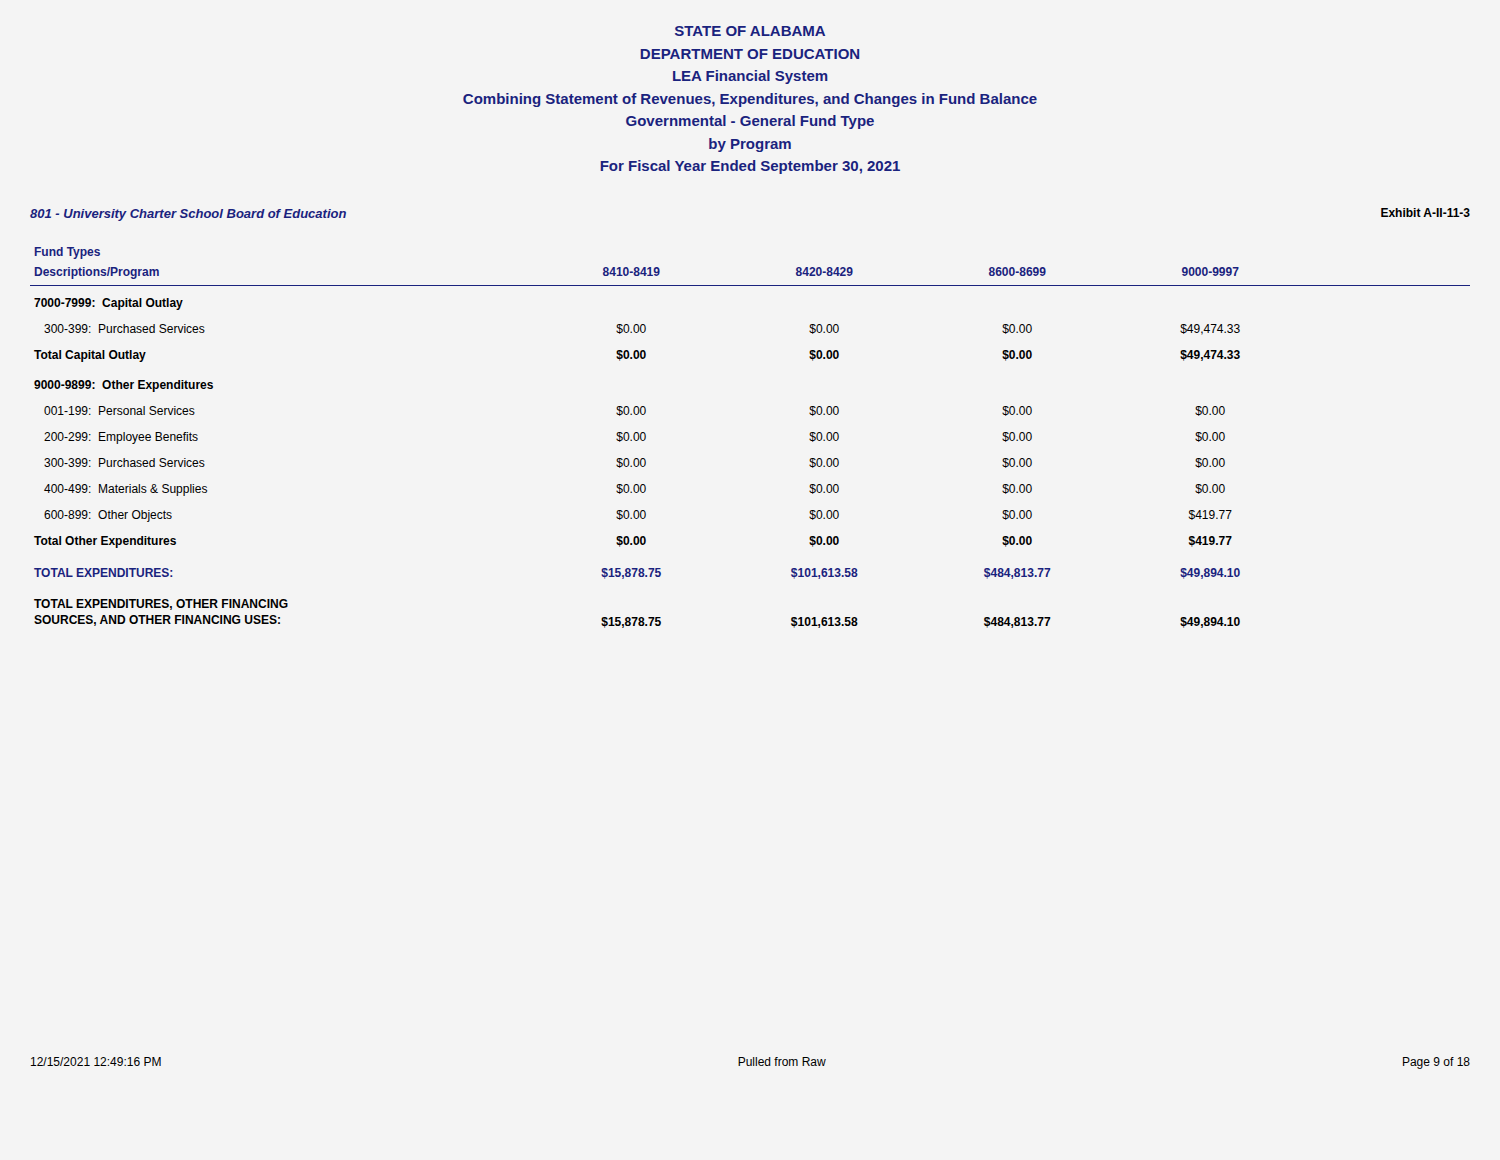STATE OF ALABAMA
DEPARTMENT OF EDUCATION
LEA Financial System
Combining Statement of Revenues, Expenditures, and Changes in Fund Balance
Governmental - General Fund Type
by Program
For Fiscal Year Ended September 30, 2021
801 - University Charter School Board of Education
Exhibit A-II-11-3
| Fund Types | | | | | |
| --- | --- | --- | --- | --- | --- |
| Descriptions/Program | 8410-8419 | 8420-8429 | 8600-8699 | 9000-9997 | |
| 7000-7999: Capital Outlay |
| 300-399: Purchased Services | $0.00 | $0.00 | $0.00 | $49,474.33 | |
| Total Capital Outlay | $0.00 | $0.00 | $0.00 | $49,474.33 | |
| 9000-9899: Other Expenditures |
| 001-199: Personal Services | $0.00 | $0.00 | $0.00 | $0.00 | |
| 200-299: Employee Benefits | $0.00 | $0.00 | $0.00 | $0.00 | |
| 300-399: Purchased Services | $0.00 | $0.00 | $0.00 | $0.00 | |
| 400-499: Materials & Supplies | $0.00 | $0.00 | $0.00 | $0.00 | |
| 600-899: Other Objects | $0.00 | $0.00 | $0.00 | $419.77 | |
| Total Other Expenditures | $0.00 | $0.00 | $0.00 | $419.77 | |
| TOTAL EXPENDITURES: | $15,878.75 | $101,613.58 | $484,813.77 | $49,894.10 | |
| TOTAL EXPENDITURES, OTHER FINANCING SOURCES, AND OTHER FINANCING USES: | $15,878.75 | $101,613.58 | $484,813.77 | $49,894.10 | |
12/15/2021 12:49:16 PM
Pulled from Raw
Page 9 of 18